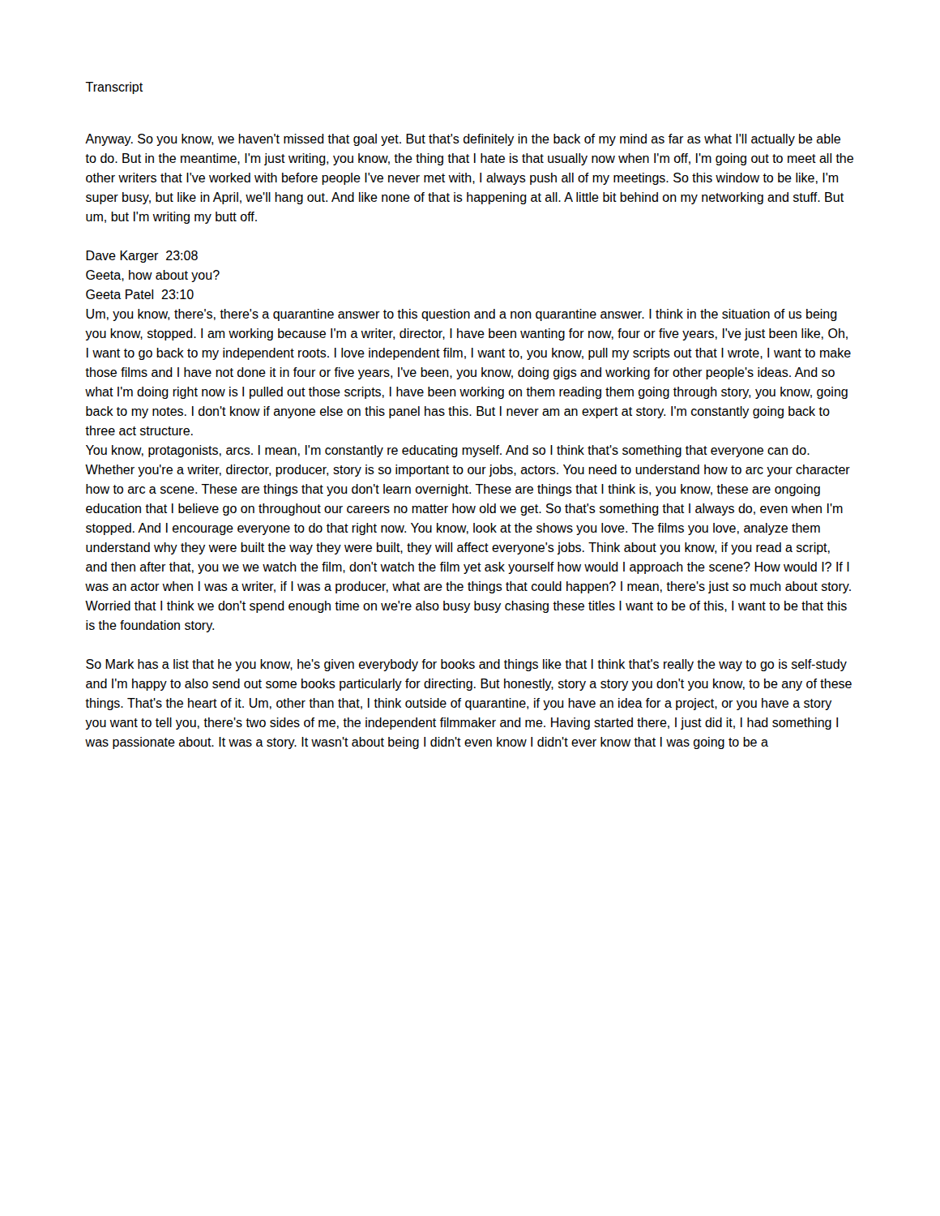Transcript
Anyway. So you know, we haven't missed that goal yet. But that's definitely in the back of my mind as far as what I'll actually be able to do. But in the meantime, I'm just writing, you know, the thing that I hate is that usually now when I'm off, I'm going out to meet all the other writers that I've worked with before people I've never met with, I always push all of my meetings. So this window to be like, I'm super busy, but like in April, we'll hang out. And like none of that is happening at all. A little bit behind on my networking and stuff. But um, but I'm writing my butt off.
Dave Karger 23:08
Geeta, how about you?
Geeta Patel 23:10
Um, you know, there's, there's a quarantine answer to this question and a non quarantine answer. I think in the situation of us being you know, stopped. I am working because I'm a writer, director, I have been wanting for now, four or five years, I've just been like, Oh, I want to go back to my independent roots. I love independent film, I want to, you know, pull my scripts out that I wrote, I want to make those films and I have not done it in four or five years, I've been, you know, doing gigs and working for other people's ideas. And so what I'm doing right now is I pulled out those scripts, I have been working on them reading them going through story, you know, going back to my notes. I don't know if anyone else on this panel has this. But I never am an expert at story. I'm constantly going back to three act structure.
You know, protagonists, arcs. I mean, I'm constantly re educating myself. And so I think that's something that everyone can do. Whether you're a writer, director, producer, story is so important to our jobs, actors. You need to understand how to arc your character how to arc a scene. These are things that you don't learn overnight. These are things that I think is, you know, these are ongoing education that I believe go on throughout our careers no matter how old we get. So that's something that I always do, even when I'm stopped. And I encourage everyone to do that right now. You know, look at the shows you love. The films you love, analyze them understand why they were built the way they were built, they will affect everyone's jobs. Think about you know, if you read a script, and then after that, you we we watch the film, don't watch the film yet ask yourself how would I approach the scene? How would I? If I was an actor when I was a writer, if I was a producer, what are the things that could happen? I mean, there's just so much about story. Worried that I think we don't spend enough time on we're also busy busy chasing these titles I want to be of this, I want to be that this is the foundation story.
So Mark has a list that he you know, he's given everybody for books and things like that I think that's really the way to go is self-study and I'm happy to also send out some books particularly for directing. But honestly, story a story you don't you know, to be any of these things. That's the heart of it. Um, other than that, I think outside of quarantine, if you have an idea for a project, or you have a story you want to tell you, there's two sides of me, the independent filmmaker and me. Having started there, I just did it, I had something I was passionate about. It was a story. It wasn't about being I didn't even know I didn't ever know that I was going to be a